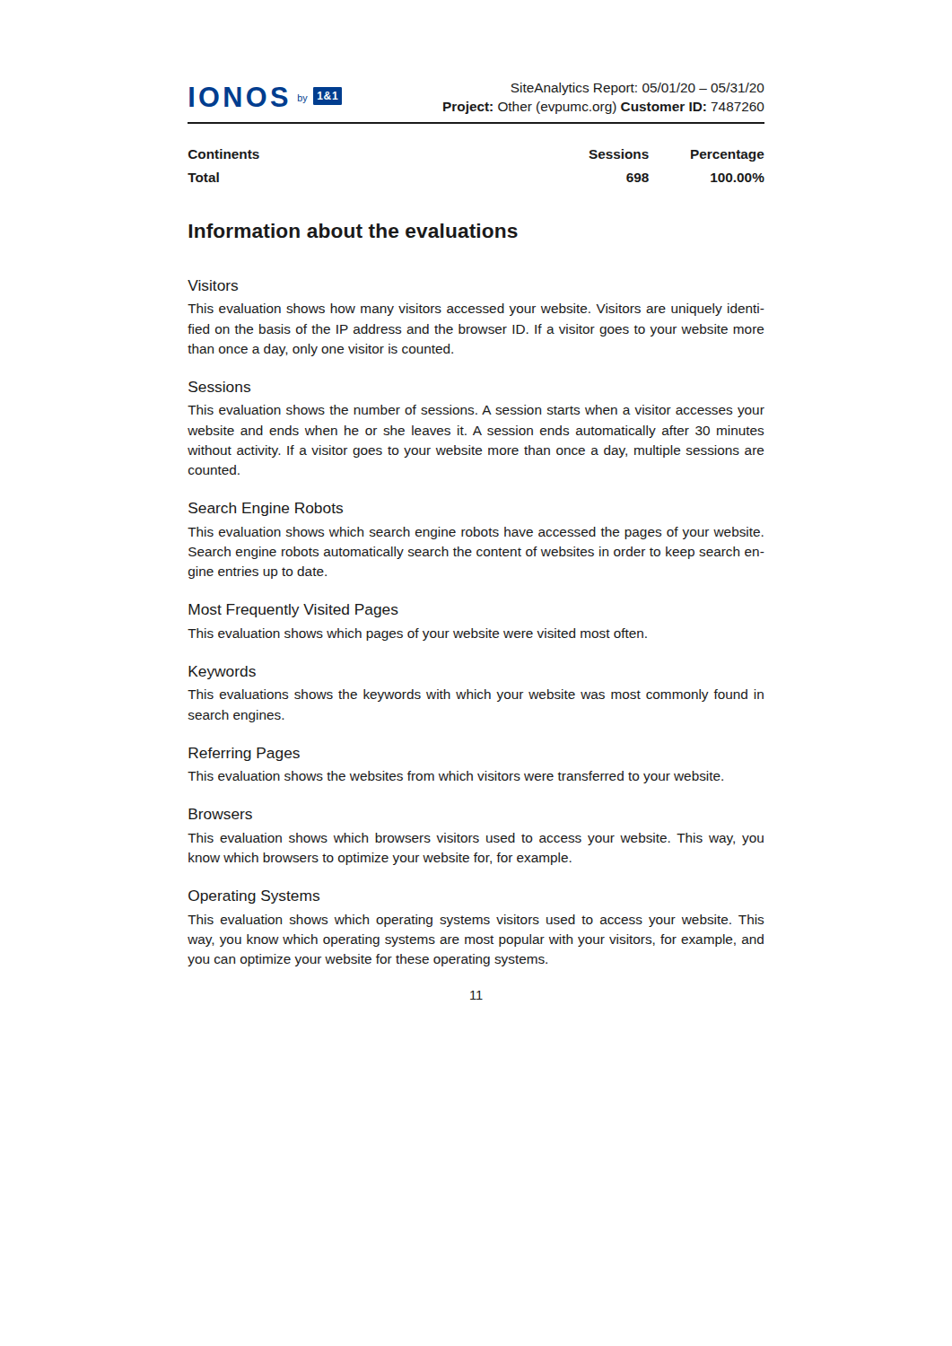IONOS by 1&1
SiteAnalytics Report: 05/01/20 – 05/31/20
Project: Other (evpumc.org) Customer ID: 7487260
| Continents | Sessions | Percentage |
| --- | --- | --- |
| Total | 698 | 100.00% |
Information about the evaluations
Visitors
This evaluation shows how many visitors accessed your website. Visitors are uniquely identified on the basis of the IP address and the browser ID. If a visitor goes to your website more than once a day, only one visitor is counted.
Sessions
This evaluation shows the number of sessions. A session starts when a visitor accesses your website and ends when he or she leaves it. A session ends automatically after 30 minutes without activity. If a visitor goes to your website more than once a day, multiple sessions are counted.
Search Engine Robots
This evaluation shows which search engine robots have accessed the pages of your website. Search engine robots automatically search the content of websites in order to keep search engine entries up to date.
Most Frequently Visited Pages
This evaluation shows which pages of your website were visited most often.
Keywords
This evaluations shows the keywords with which your website was most commonly found in search engines.
Referring Pages
This evaluation shows the websites from which visitors were transferred to your website.
Browsers
This evaluation shows which browsers visitors used to access your website. This way, you know which browsers to optimize your website for, for example.
Operating Systems
This evaluation shows which operating systems visitors used to access your website. This way, you know which operating systems are most popular with your visitors, for example, and you can optimize your website for these operating systems.
11